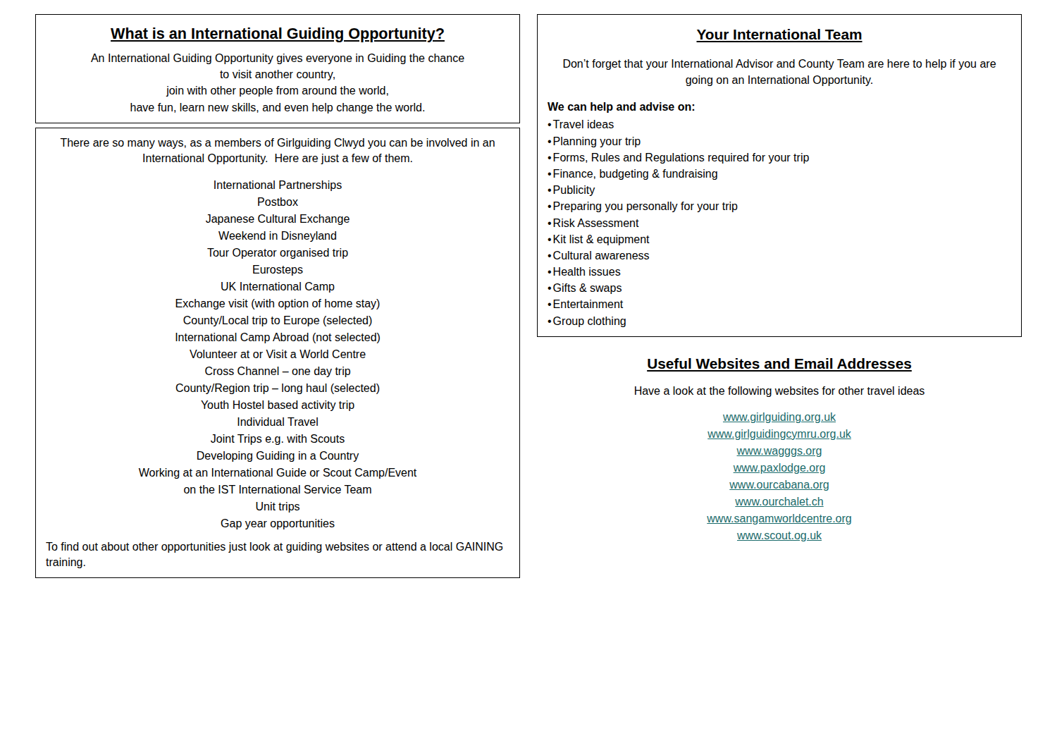What is an International Guiding Opportunity?
An International Guiding Opportunity gives everyone in Guiding the chance
to visit another country,
join with other people from around the world,
have fun, learn new skills, and even help change the world.
There are so many ways, as a members of Girlguiding Clwyd you can be involved in an International Opportunity. Here are just a few of them.
International Partnerships
Postbox
Japanese Cultural Exchange
Weekend in Disneyland
Tour Operator organised trip
Eurosteps
UK International Camp
Exchange visit (with option of home stay)
County/Local trip to Europe (selected)
International Camp Abroad (not selected)
Volunteer at or Visit a World Centre
Cross Channel – one day trip
County/Region trip – long haul (selected)
Youth Hostel based activity trip
Individual Travel
Joint Trips e.g. with Scouts
Developing Guiding in a Country
Working at an International Guide or Scout Camp/Event
on the IST International Service Team
Unit trips
Gap year opportunities
To find out about other opportunities just look at guiding websites or attend a local GAINING training.
Your International Team
Don’t forget that your International Advisor and County Team are here to help if you are going on an International Opportunity.
We can help and advise on:
Travel ideas
Planning your trip
Forms, Rules and Regulations required for your trip
Finance, budgeting & fundraising
Publicity
Preparing you personally for your trip
Risk Assessment
Kit list & equipment
Cultural awareness
Health issues
Gifts & swaps
Entertainment
Group clothing
Useful Websites and Email Addresses
Have a look at the following websites for other travel ideas
www.girlguiding.org.uk
www.girlguidingcymru.org.uk
www.wagggs.org
www.paxlodge.org
www.ourcabana.org
www.ourchalet.ch
www.sangamworldcentre.org
www.scout.og.uk